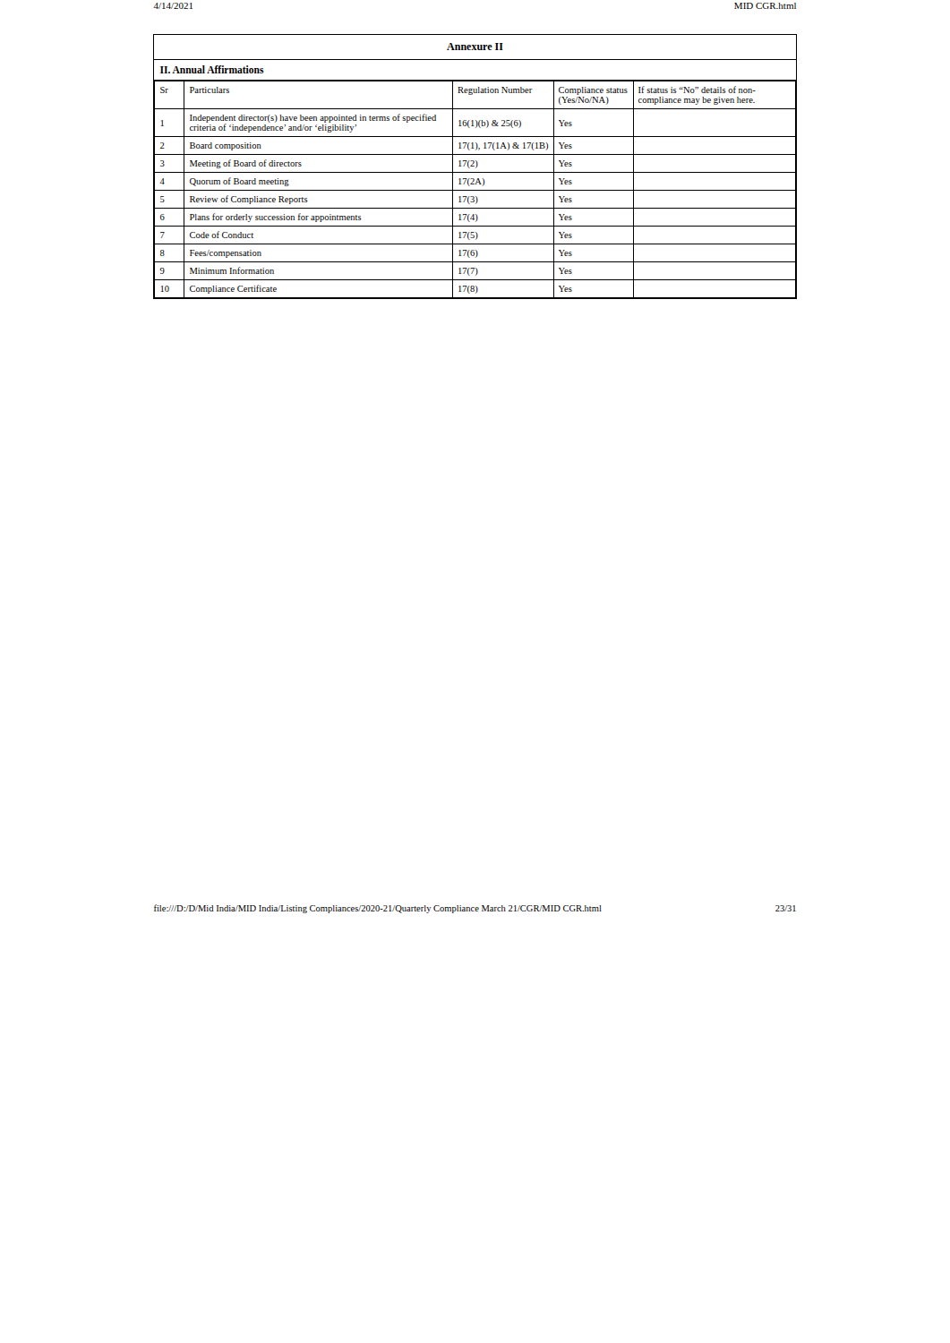4/14/2021
MID CGR.html
| Annexure II |
| II. Annual Affirmations |
| / Sr / Particulars / Regulation Number / Compliance status (Yes/No/NA) / If status is “No” details of non-compliance may be given here. / / --- / --- / --- / --- / --- / / 1 / Independent director(s) have been appointed in terms of specified criteria of ‘independence’ and/or ‘eligibility’ / 16(1)(b) & 25(6) / Yes / / / 2 / Board composition / 17(1), 17(1A) & 17(1B) / Yes / / / 3 / Meeting of Board of directors / 17(2) / Yes / / / 4 / Quorum of Board meeting / 17(2A) / Yes / / / 5 / Review of Compliance Reports / 17(3) / Yes / / / 6 / Plans for orderly succession for appointments / 17(4) / Yes / / / 7 / Code of Conduct / 17(5) / Yes / / / 8 / Fees/compensation / 17(6) / Yes / / / 9 / Minimum Information / 17(7) / Yes / / / 10 / Compliance Certificate / 17(8) / Yes / / |
file:///D:/D/Mid India/MID India/Listing Compliances/2020-21/Quarterly Compliance March 21/CGR/MID CGR.html
23/31